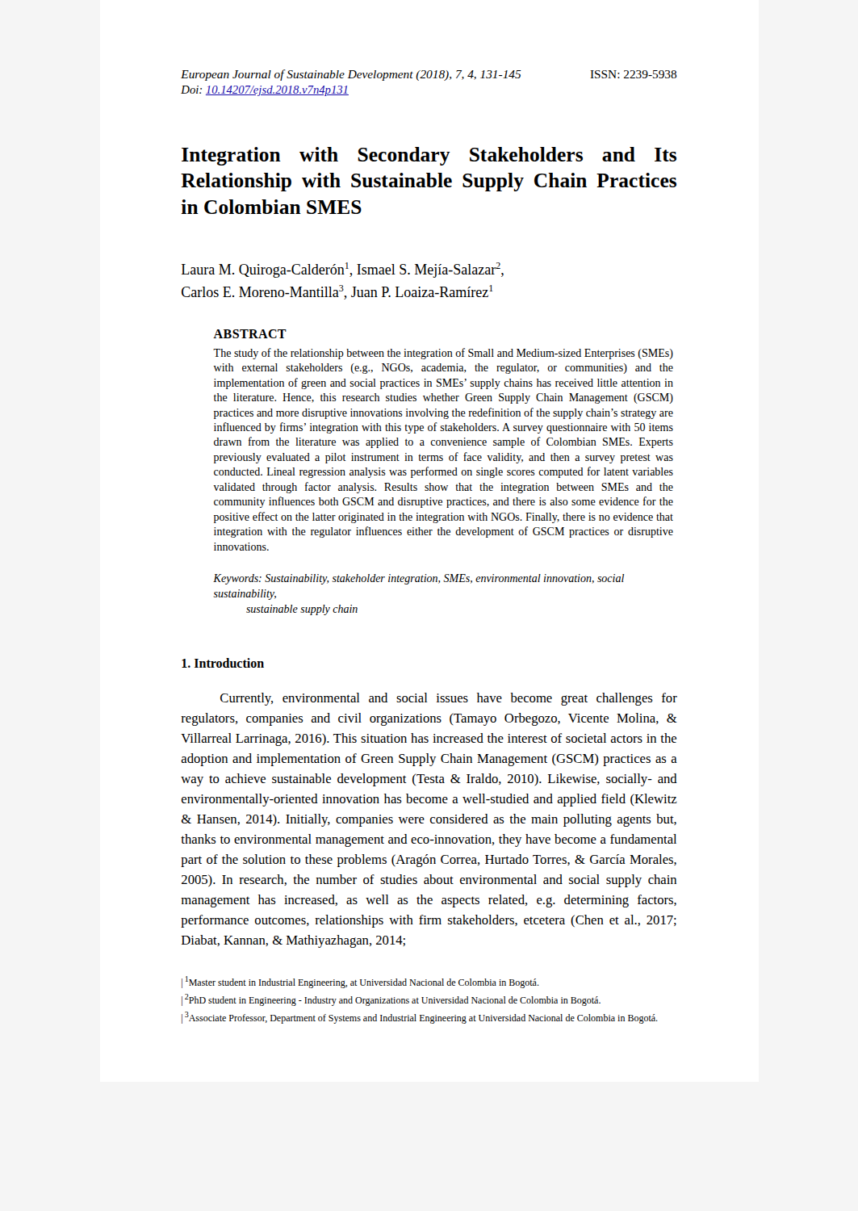European Journal of Sustainable Development (2018), 7, 4, 131-145
ISSN: 2239-5938
Doi: 10.14207/ejsd.2018.v7n4p131
Integration with Secondary Stakeholders and Its Relationship with Sustainable Supply Chain Practices in Colombian SMES
Laura M. Quiroga-Calderón1, Ismael S. Mejía-Salazar2,
Carlos E. Moreno-Mantilla3, Juan P. Loaiza-Ramírez1
ABSTRACT
The study of the relationship between the integration of Small and Medium-sized Enterprises (SMEs) with external stakeholders (e.g., NGOs, academia, the regulator, or communities) and the implementation of green and social practices in SMEs’ supply chains has received little attention in the literature. Hence, this research studies whether Green Supply Chain Management (GSCM) practices and more disruptive innovations involving the redefinition of the supply chain’s strategy are influenced by firms’ integration with this type of stakeholders. A survey questionnaire with 50 items drawn from the literature was applied to a convenience sample of Colombian SMEs. Experts previously evaluated a pilot instrument in terms of face validity, and then a survey pretest was conducted. Lineal regression analysis was performed on single scores computed for latent variables validated through factor analysis. Results show that the integration between SMEs and the community influences both GSCM and disruptive practices, and there is also some evidence for the positive effect on the latter originated in the integration with NGOs. Finally, there is no evidence that integration with the regulator influences either the development of GSCM practices or disruptive innovations.
Keywords: Sustainability, stakeholder integration, SMEs, environmental innovation, social sustainability, sustainable supply chain
1. Introduction
Currently, environmental and social issues have become great challenges for regulators, companies and civil organizations (Tamayo Orbegozo, Vicente Molina, & Villarreal Larrinaga, 2016). This situation has increased the interest of societal actors in the adoption and implementation of Green Supply Chain Management (GSCM) practices as a way to achieve sustainable development (Testa & Iraldo, 2010). Likewise, socially- and environmentally-oriented innovation has become a well-studied and applied field (Klewitz & Hansen, 2014). Initially, companies were considered as the main polluting agents but, thanks to environmental management and eco-innovation, they have become a fundamental part of the solution to these problems (Aragón Correa, Hurtado Torres, & García Morales, 2005). In research, the number of studies about environmental and social supply chain management has increased, as well as the aspects related, e.g. determining factors, performance outcomes, relationships with firm stakeholders, etcetera (Chen et al., 2017; Diabat, Kannan, & Mathiyazhagan, 2014;
|1Master student in Industrial Engineering, at Universidad Nacional de Colombia in Bogotá.
|2PhD student in Engineering - Industry and Organizations at Universidad Nacional de Colombia in Bogotá.
|3Associate Professor, Department of Systems and Industrial Engineering at Universidad Nacional de Colombia in Bogotá.